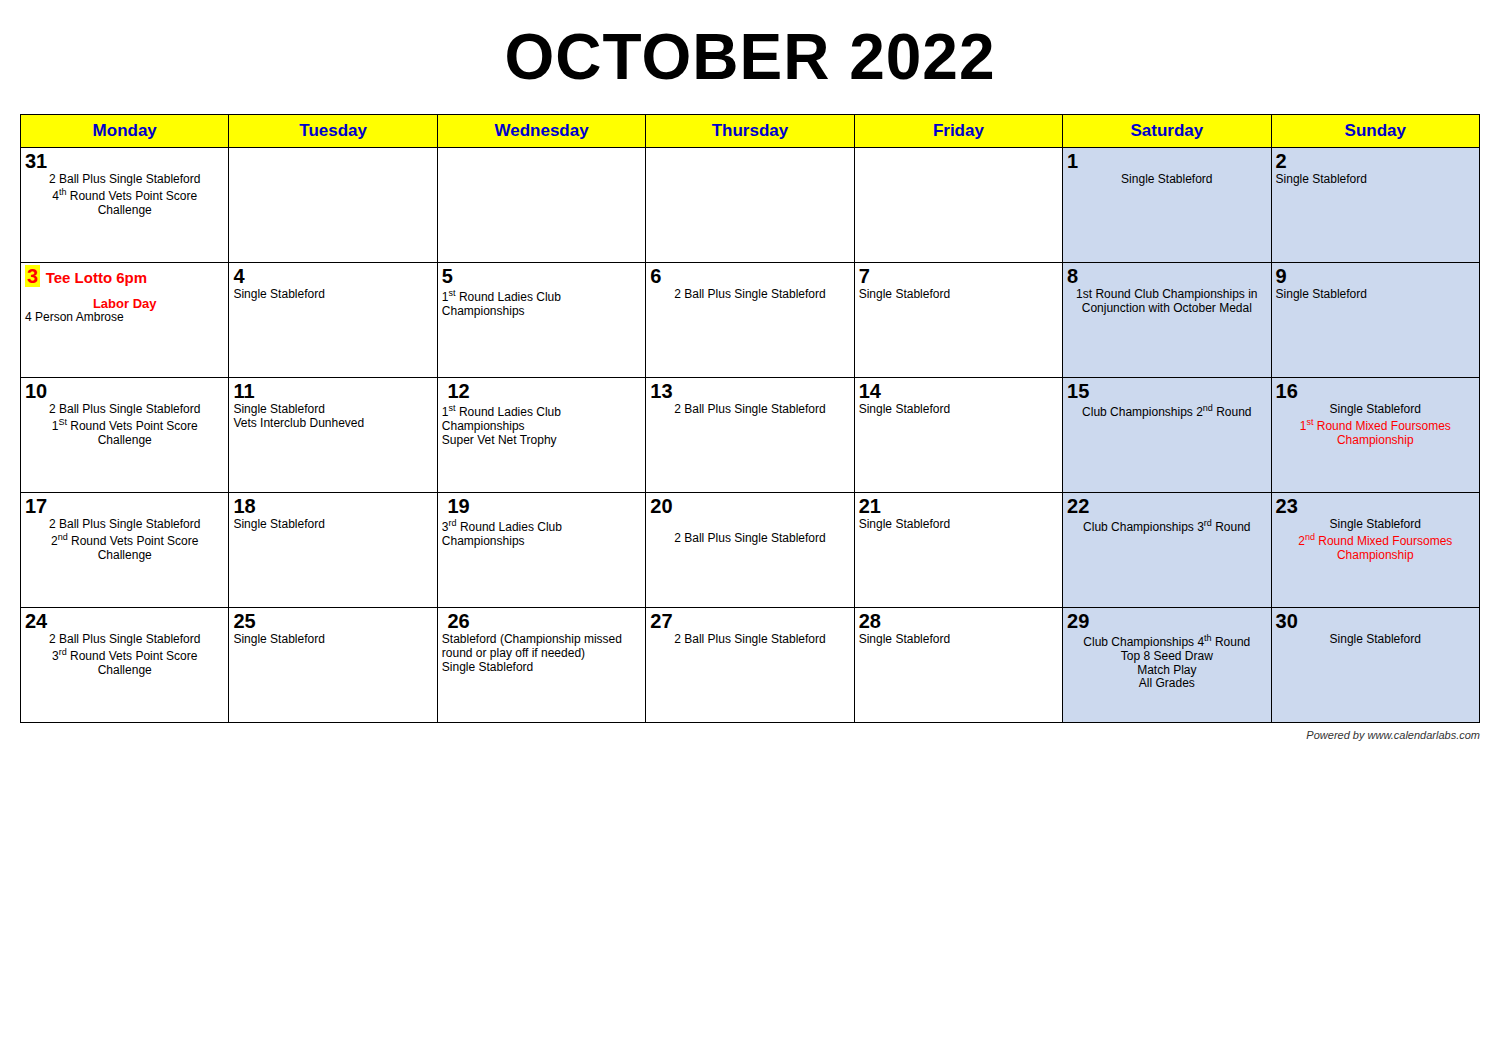OCTOBER 2022
| Monday | Tuesday | Wednesday | Thursday | Friday | Saturday | Sunday |
| --- | --- | --- | --- | --- | --- | --- |
| 31 2 Ball Plus Single Stableford 4 th Round Vets Point Score Challenge | | | | | 1 Single Stableford | 2 Single Stableford |
| 3 Tee Lotto 6pm Labor Day 4 Person Ambrose | 4 Single Stableford | 5 1 st Round Ladies Club Championships | 6 2 Ball Plus Single Stableford | 7 Single Stableford | 8 1st Round Club Championships in Conjunction with October Medal | 9 Single Stableford |
| 10 2 Ball Plus Single Stableford 1 St Round Vets Point Score Challenge | 11 Single Stableford Vets Interclub Dunheved | 12 1 st Round Ladies Club Championships Super Vet Net Trophy | 13 2 Ball Plus Single Stableford | 14 Single Stableford | 15 Club Championships 2 nd Round | 16 Single Stableford 1 st Round Mixed Foursomes Championship |
| 17 2 Ball Plus Single Stableford 2 nd Round Vets Point Score Challenge | 18 Single Stableford | 19 3 rd Round Ladies Club Championships | 20 2 Ball Plus Single Stableford | 21 Single Stableford | 22 Club Championships 3 rd Round | 23 Single Stableford 2 nd Round Mixed Foursomes Championship |
| 24 2 Ball Plus Single Stableford 3 rd Round Vets Point Score Challenge | 25 Single Stableford | 26 Stableford (Championship missed round or play off if needed) Single Stableford | 27 2 Ball Plus Single Stableford | 28 Single Stableford | 29 Club Championships 4 th Round Top 8 Seed Draw Match Play All Grades | 30 Single Stableford |
Powered by www.calendarlabs.com